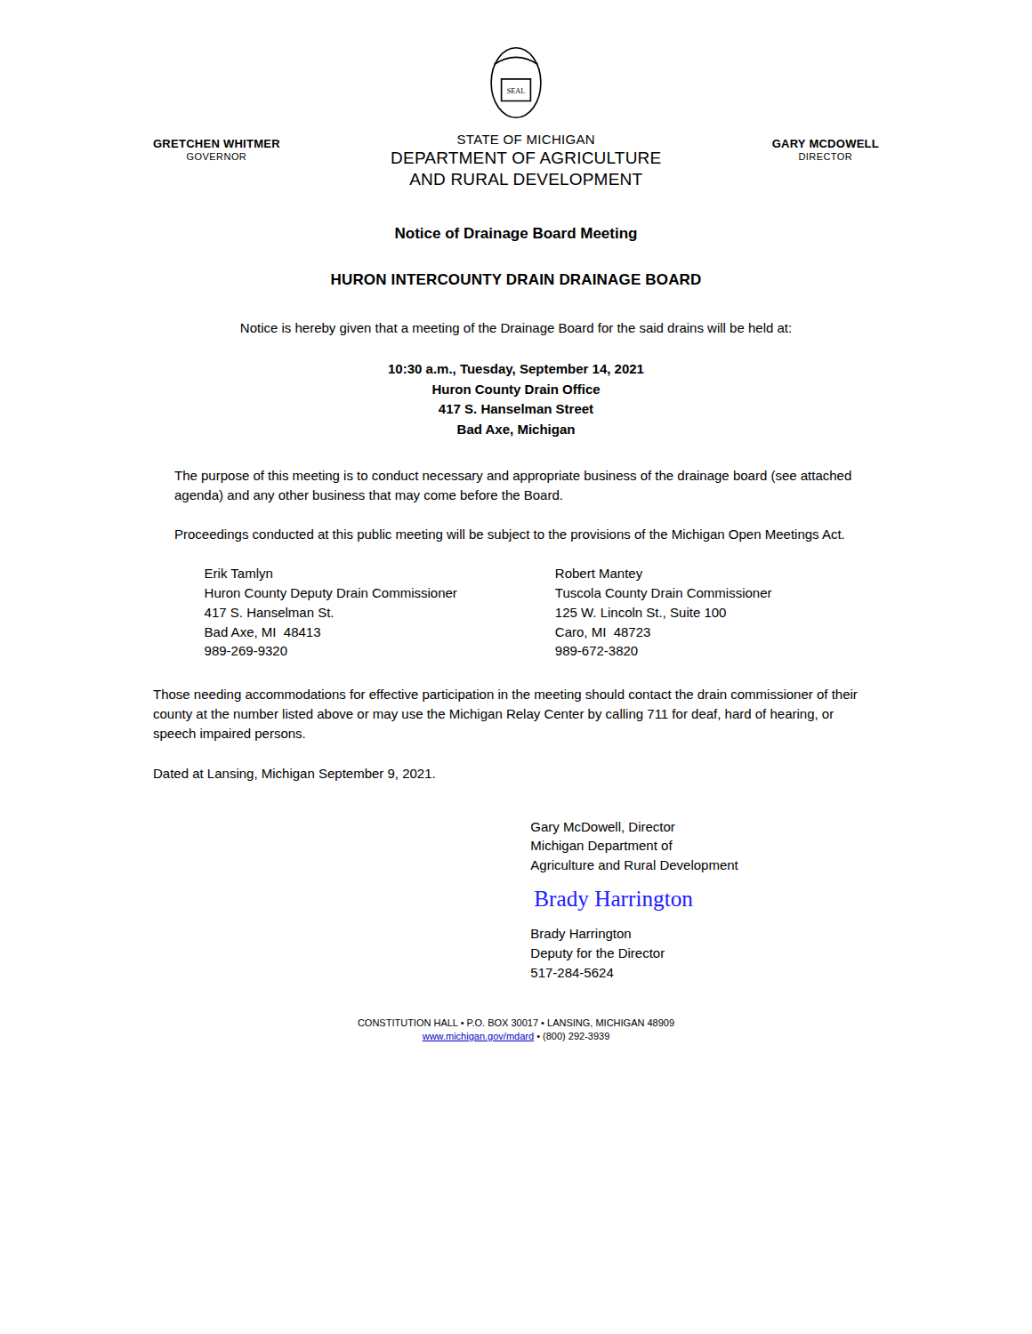GRETCHEN WHITMER
GOVERNOR
STATE OF MICHIGAN
DEPARTMENT OF AGRICULTURE
AND RURAL DEVELOPMENT
GARY MCDOWELL
DIRECTOR
Notice of Drainage Board Meeting
HURON INTERCOUNTY DRAIN DRAINAGE BOARD
Notice is hereby given that a meeting of the Drainage Board for the said drains will be held at:
10:30 a.m., Tuesday, September 14, 2021
Huron County Drain Office
417 S. Hanselman Street
Bad Axe, Michigan
The purpose of this meeting is to conduct necessary and appropriate business of the drainage board (see attached agenda) and any other business that may come before the Board.
Proceedings conducted at this public meeting will be subject to the provisions of the Michigan Open Meetings Act.
Erik Tamlyn
Huron County Deputy Drain Commissioner
417 S. Hanselman St.
Bad Axe, MI 48413
989-269-9320
Robert Mantey
Tuscola County Drain Commissioner
125 W. Lincoln St., Suite 100
Caro, MI 48723
989-672-3820
Those needing accommodations for effective participation in the meeting should contact the drain commissioner of their county at the number listed above or may use the Michigan Relay Center by calling 711 for deaf, hard of hearing, or speech impaired persons.
Dated at Lansing, Michigan September 9, 2021.
Gary McDowell, Director
Michigan Department of
Agriculture and Rural Development
Brady Harrington
Deputy for the Director
517-284-5624
CONSTITUTION HALL • P.O. BOX 30017 • LANSING, MICHIGAN 48909
www.michigan.gov/mdard • (800) 292-3939